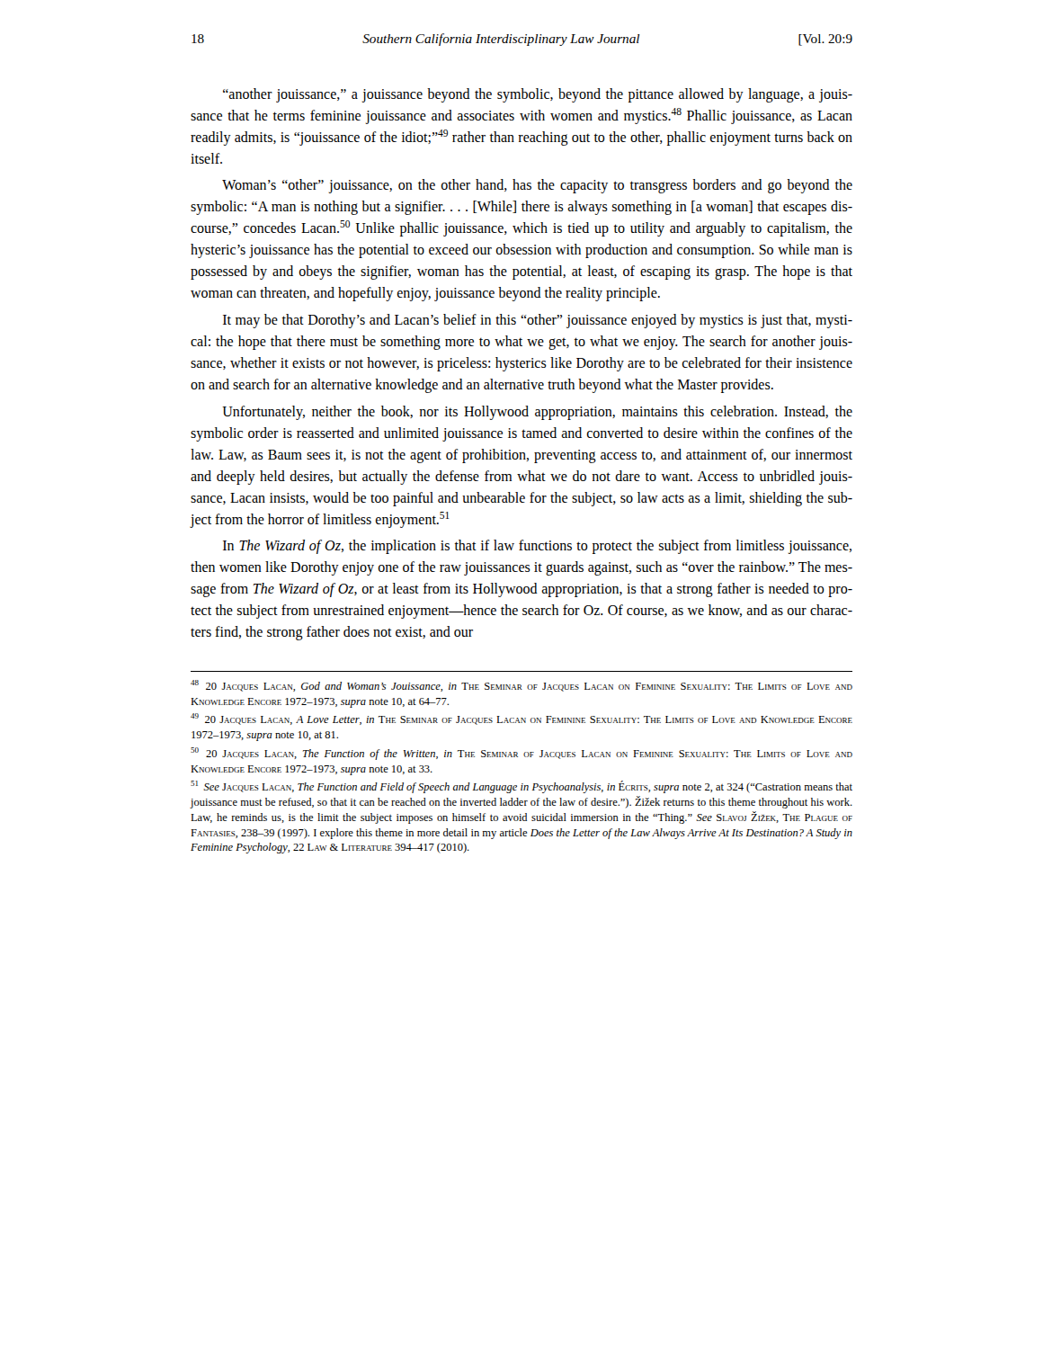18 Southern California Interdisciplinary Law Journal [Vol. 20:9
“another jouissance,” a jouissance beyond the symbolic, beyond the pittance allowed by language, a jouissance that he terms feminine jouissance and associates with women and mystics.48 Phallic jouissance, as Lacan readily admits, is “jouissance of the idiot;”49 rather than reaching out to the other, phallic enjoyment turns back on itself.
Woman’s “other” jouissance, on the other hand, has the capacity to transgress borders and go beyond the symbolic: “A man is nothing but a signifier. . . . [While] there is always something in [a woman] that escapes discourse,” concedes Lacan.50 Unlike phallic jouissance, which is tied up to utility and arguably to capitalism, the hysteric’s jouissance has the potential to exceed our obsession with production and consumption. So while man is possessed by and obeys the signifier, woman has the potential, at least, of escaping its grasp. The hope is that woman can threaten, and hopefully enjoy, jouissance beyond the reality principle.
It may be that Dorothy’s and Lacan’s belief in this “other” jouissance enjoyed by mystics is just that, mystical: the hope that there must be something more to what we get, to what we enjoy. The search for another jouissance, whether it exists or not however, is priceless: hysterics like Dorothy are to be celebrated for their insistence on and search for an alternative knowledge and an alternative truth beyond what the Master provides.
Unfortunately, neither the book, nor its Hollywood appropriation, maintains this celebration. Instead, the symbolic order is reasserted and unlimited jouissance is tamed and converted to desire within the confines of the law. Law, as Baum sees it, is not the agent of prohibition, preventing access to, and attainment of, our innermost and deeply held desires, but actually the defense from what we do not dare to want. Access to unbridled jouissance, Lacan insists, would be too painful and unbearable for the subject, so law acts as a limit, shielding the subject from the horror of limitless enjoyment.51
In The Wizard of Oz, the implication is that if law functions to protect the subject from limitless jouissance, then women like Dorothy enjoy one of the raw jouissances it guards against, such as “over the rainbow.” The message from The Wizard of Oz, or at least from its Hollywood appropriation, is that a strong father is needed to protect the subject from unrestrained enjoyment—hence the search for Oz. Of course, as we know, and as our characters find, the strong father does not exist, and our
48 20 Jacques Lacan, God and Woman’s Jouissance, in The Seminar of Jacques Lacan on Feminine Sexuality: The Limits of Love and Knowledge Encore 1972–1973, supra note 10, at 64–77.
49 20 Jacques Lacan, A Love Letter, in The Seminar of Jacques Lacan on Feminine Sexuality: The Limits of Love and Knowledge Encore 1972–1973, supra note 10, at 81.
50 20 Jacques Lacan, The Function of the Written, in The Seminar of Jacques Lacan on Feminine Sexuality: The Limits of Love and Knowledge Encore 1972–1973, supra note 10, at 33.
51 See Jacques Lacan, The Function and Field of Speech and Language in Psychoanalysis, in Écrits, supra note 2, at 324 (“Castration means that jouissance must be refused, so that it can be reached on the inverted ladder of the law of desire.”). Žižek returns to this theme throughout his work. Law, he reminds us, is the limit the subject imposes on himself to avoid suicidal immersion in the “Thing.” See Slavoj Žižek, The Plague of Fantasies, 238–39 (1997). I explore this theme in more detail in my article Does the Letter of the Law Always Arrive At Its Destination? A Study in Feminine Psychology, 22 Law & Literature 394–417 (2010).